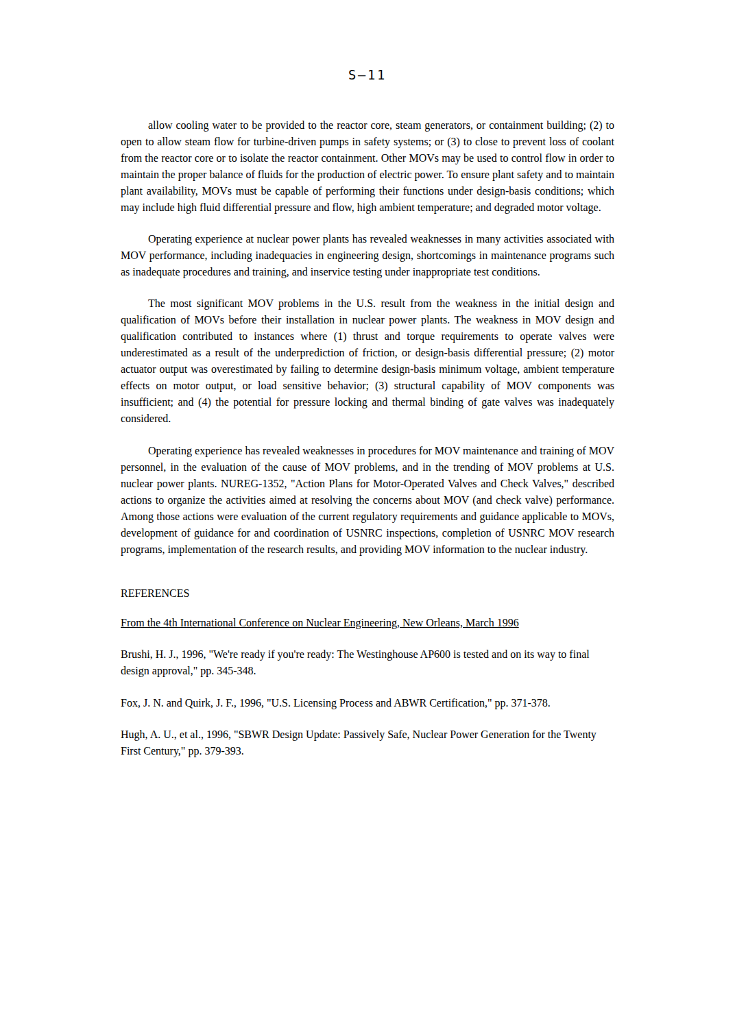S–11
allow cooling water to be provided to the reactor core, steam generators, or containment building; (2) to open to allow steam flow for turbine-driven pumps in safety systems; or (3) to close to prevent loss of coolant from the reactor core or to isolate the reactor containment. Other MOVs may be used to control flow in order to maintain the proper balance of fluids for the production of electric power. To ensure plant safety and to maintain plant availability, MOVs must be capable of performing their functions under design-basis conditions; which may include high fluid differential pressure and flow, high ambient temperature; and degraded motor voltage.
Operating experience at nuclear power plants has revealed weaknesses in many activities associated with MOV performance, including inadequacies in engineering design, shortcomings in maintenance programs such as inadequate procedures and training, and inservice testing under inappropriate test conditions.
The most significant MOV problems in the U.S. result from the weakness in the initial design and qualification of MOVs before their installation in nuclear power plants. The weakness in MOV design and qualification contributed to instances where (1) thrust and torque requirements to operate valves were underestimated as a result of the underprediction of friction, or design-basis differential pressure; (2) motor actuator output was overestimated by failing to determine design-basis minimum voltage, ambient temperature effects on motor output, or load sensitive behavior; (3) structural capability of MOV components was insufficient; and (4) the potential for pressure locking and thermal binding of gate valves was inadequately considered.
Operating experience has revealed weaknesses in procedures for MOV maintenance and training of MOV personnel, in the evaluation of the cause of MOV problems, and in the trending of MOV problems at U.S. nuclear power plants. NUREG-1352, "Action Plans for Motor-Operated Valves and Check Valves," described actions to organize the activities aimed at resolving the concerns about MOV (and check valve) performance. Among those actions were evaluation of the current regulatory requirements and guidance applicable to MOVs, development of guidance for and coordination of USNRC inspections, completion of USNRC MOV research programs, implementation of the research results, and providing MOV information to the nuclear industry.
References
From the 4th International Conference on Nuclear Engineering, New Orleans, March 1996
Brushi, H. J., 1996, "We're ready if you're ready: The Westinghouse AP600 is tested and on its way to final design approval," pp. 345-348.
Fox, J. N. and Quirk, J. F., 1996, "U.S. Licensing Process and ABWR Certification," pp. 371-378.
Hugh, A. U., et al., 1996, "SBWR Design Update: Passively Safe, Nuclear Power Generation for the Twenty First Century," pp. 379-393.